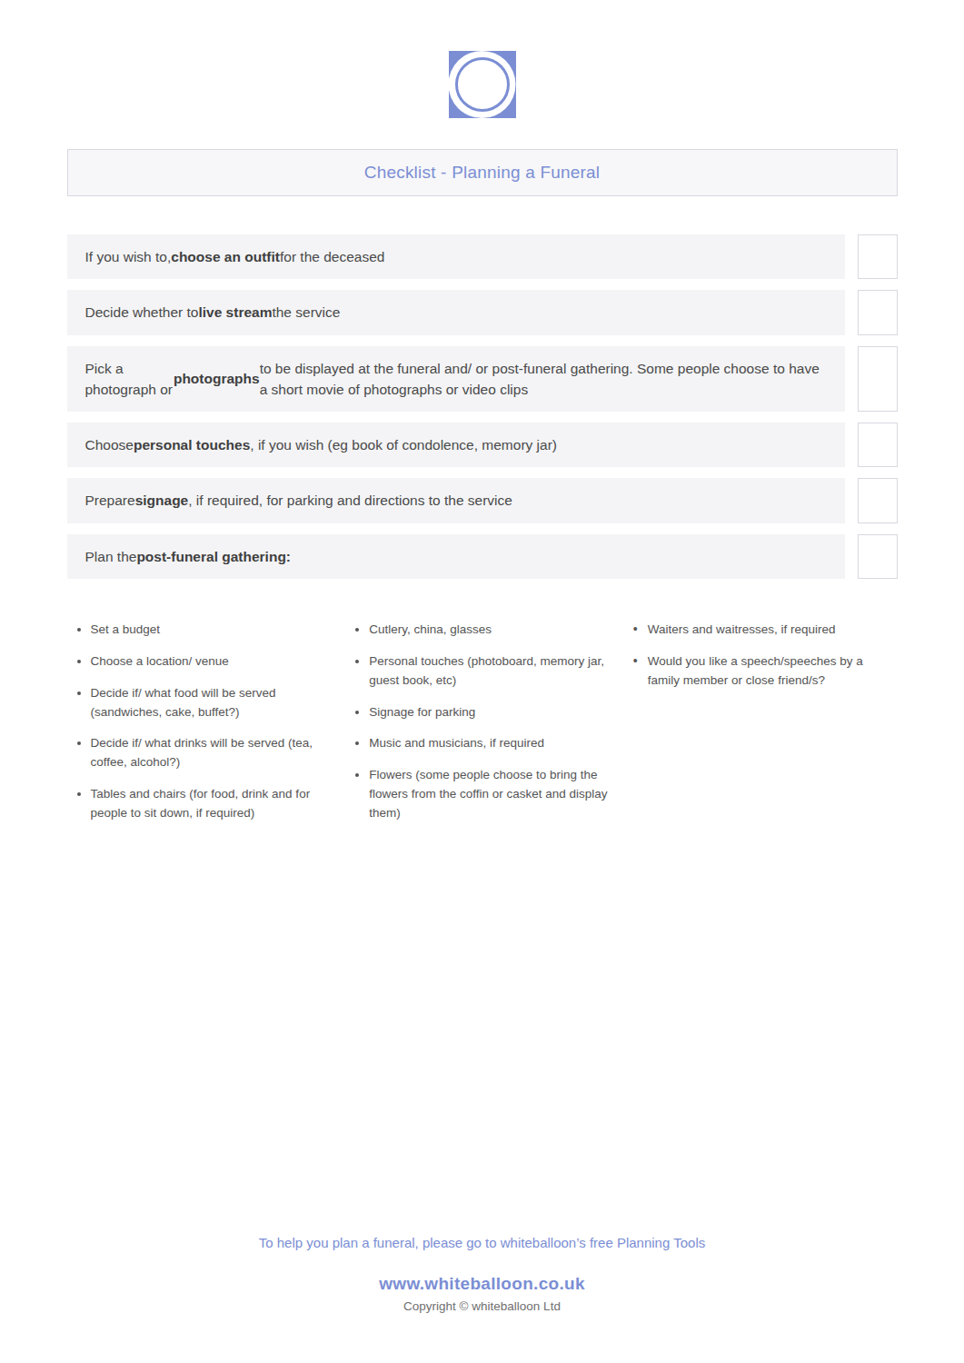Checklist - Planning a Funeral
If you wish to, choose an outfit for the deceased
Decide whether to live stream the service
Pick a photograph or photographs to be displayed at the funeral and/ or post-funeral gathering. Some people choose to have a short movie of photographs or video clips
Choose personal touches, if you wish (eg book of condolence, memory jar)
Prepare signage, if required, for parking and directions to the service
Plan the post-funeral gathering:
Set a budget
Choose a location/ venue
Decide if/ what food will be served (sandwiches, cake, buffet?)
Decide if/ what drinks will be served (tea, coffee, alcohol?)
Tables and chairs (for food, drink and for people to sit down, if required)
Cutlery, china, glasses
Personal touches (photoboard, memory jar, guest book, etc)
Signage for parking
Music and musicians, if required
Flowers (some people choose to bring the flowers from the coffin or casket and display them)
Waiters and waitresses, if required
Would you like a speech/speeches by a family member or close friend/s?
To help you plan a funeral, please go to whiteballoon’s free Planning Tools
www.whiteballoon.co.uk
Copyright © whiteballoon Ltd